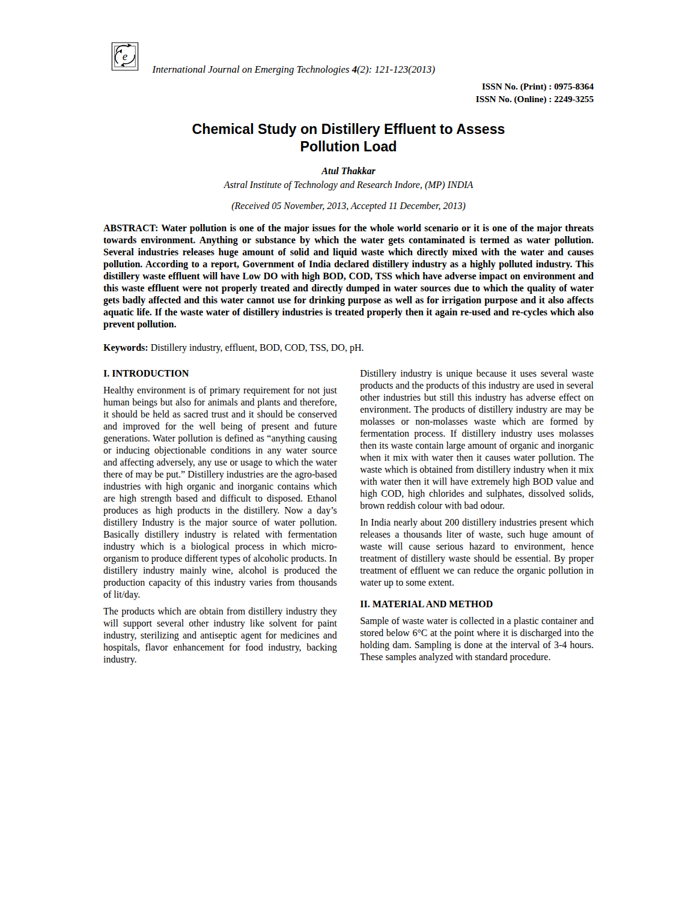e
International Journal on Emerging Technologies 4(2): 121-123(2013)
ISSN No. (Print) : 0975-8364
ISSN No. (Online) : 2249-3255
Chemical Study on Distillery Effluent to Assess
Pollution Load
Atul Thakkar
Astral Institute of Technology and Research Indore, (MP) INDIA
(Received 05 November, 2013, Accepted 11 December, 2013)
ABSTRACT: Water pollution is one of the major issues for the whole world scenario or it is one of the major threats towards environment. Anything or substance by which the water gets contaminated is termed as water pollution. Several industries releases huge amount of solid and liquid waste which directly mixed with the water and causes pollution. According to a report, Government of India declared distillery industry as a highly polluted industry. This distillery waste effluent will have Low DO with high BOD, COD, TSS which have adverse impact on environment and this waste effluent were not properly treated and directly dumped in water sources due to which the quality of water gets badly affected and this water cannot use for drinking purpose as well as for irrigation purpose and it also affects aquatic life. If the waste water of distillery industries is treated properly then it again re-used and re-cycles which also prevent pollution.
Keywords: Distillery industry, effluent, BOD, COD, TSS, DO, pH.
I. INTRODUCTION
Healthy environment is of primary requirement for not just human beings but also for animals and plants and therefore, it should be held as sacred trust and it should be conserved and improved for the well being of present and future generations. Water pollution is defined as “anything causing or inducing objectionable conditions in any water source and affecting adversely, any use or usage to which the water there of may be put.” Distillery industries are the agro-based industries with high organic and inorganic contains which are high strength based and difficult to disposed. Ethanol produces as high products in the distillery. Now a day’s distillery Industry is the major source of water pollution. Basically distillery industry is related with fermentation industry which is a biological process in which micro-organism to produce different types of alcoholic products. In distillery industry mainly wine, alcohol is produced the production capacity of this industry varies from thousands of lit/day.
The products which are obtain from distillery industry they will support several other industry like solvent for paint industry, sterilizing and antiseptic agent for medicines and hospitals, flavor enhancement for food industry, backing industry.
Distillery industry is unique because it uses several waste products and the products of this industry are used in several other industries but still this industry has adverse effect on environment. The products of distillery industry are may be molasses or non-molasses waste which are formed by fermentation process. If distillery industry uses molasses then its waste contain large amount of organic and inorganic when it mix with water then it causes water pollution. The waste which is obtained from distillery industry when it mix with water then it will have extremely high BOD value and high COD, high chlorides and sulphates, dissolved solids, brown reddish colour with bad odour.
In India nearly about 200 distillery industries present which releases a thousands liter of waste, such huge amount of waste will cause serious hazard to environment, hence treatment of distillery waste should be essential. By proper treatment of effluent we can reduce the organic pollution in water up to some extent.
II. MATERIAL AND METHOD
Sample of waste water is collected in a plastic container and stored below 6°C at the point where it is discharged into the holding dam. Sampling is done at the interval of 3-4 hours. These samples analyzed with standard procedure.